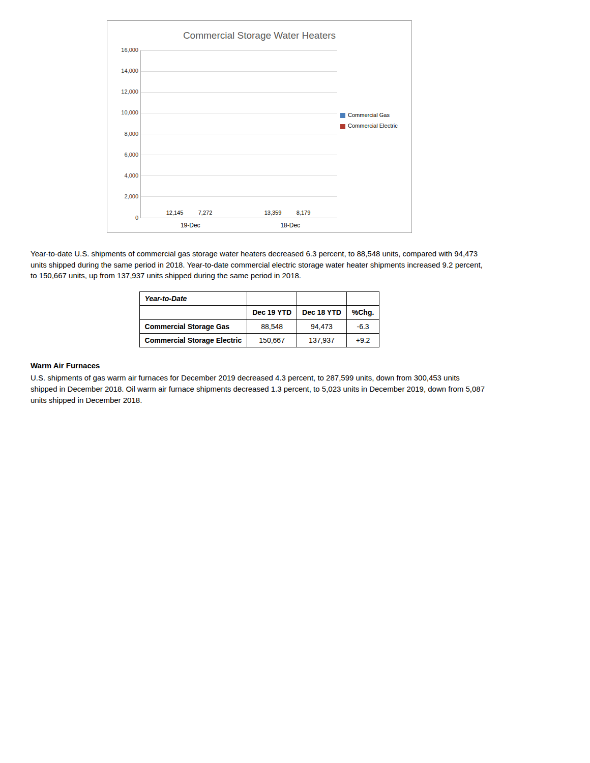Commercial Storage Water Heaters
16,000 14,000 12,000 10,000 8,000 6,000 4,000 2,000 0
12,145
7,272
13,359
8,179
Commercial Gas
Commercial Electric
19-Dec 18-Dec
Year-to-date U.S. shipments of commercial gas storage water heaters decreased 6.3 percent, to 88,548 units, compared with 94,473 units shipped during the same period in 2018. Year-to-date commercial electric storage water heater shipments increased 9.2 percent, to 150,667 units, up from 137,937 units shipped during the same period in 2018.
| Year-to-Date | | | |
| | Dec 19 YTD | Dec 18 YTD | %Chg. |
| Commercial Storage Gas | 88,548 | 94,473 | -6.3 |
| Commercial Storage Electric | 150,667 | 137,937 | +9.2 |
Warm Air Furnaces
U.S. shipments of gas warm air furnaces for December 2019 decreased 4.3 percent, to 287,599 units, down from 300,453 units shipped in December 2018. Oil warm air furnace shipments decreased 1.3 percent, to 5,023 units in December 2019, down from 5,087 units shipped in December 2018.